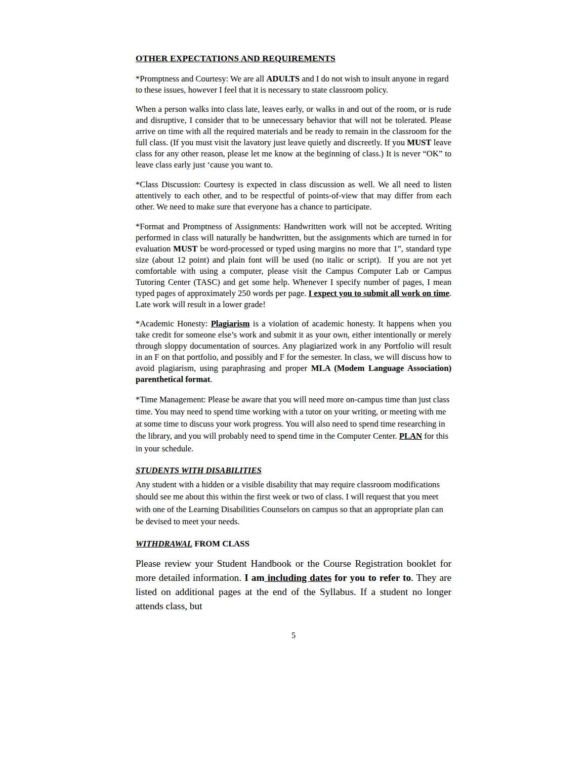OTHER EXPECTATIONS AND REQUIREMENTS
*Promptness and Courtesy: We are all ADULTS and I do not wish to insult anyone in regard to these issues, however I feel that it is necessary to state classroom policy.
When a person walks into class late, leaves early, or walks in and out of the room, or is rude and disruptive, I consider that to be unnecessary behavior that will not be tolerated. Please arrive on time with all the required materials and be ready to remain in the classroom for the full class. (If you must visit the lavatory just leave quietly and discreetly. If you MUST leave class for any other reason, please let me know at the beginning of class.) It is never “OK” to leave class early just ‘cause you want to.
*Class Discussion: Courtesy is expected in class discussion as well. We all need to listen attentively to each other, and to be respectful of points-of-view that may differ from each other. We need to make sure that everyone has a chance to participate.
*Format and Promptness of Assignments: Handwritten work will not be accepted. Writing performed in class will naturally be handwritten, but the assignments which are turned in for evaluation MUST be word-processed or typed using margins no more that 1”, standard type size (about 12 point) and plain font will be used (no italic or script). If you are not yet comfortable with using a computer, please visit the Campus Computer Lab or Campus Tutoring Center (TASC) and get some help. Whenever I specify number of pages, I mean typed pages of approximately 250 words per page. I expect you to submit all work on time. Late work will result in a lower grade!
*Academic Honesty: Plagiarism is a violation of academic honesty. It happens when you take credit for someone else’s work and submit it as your own, either intentionally or merely through sloppy documentation of sources. Any plagiarized work in any Portfolio will result in an F on that portfolio, and possibly and F for the semester. In class, we will discuss how to avoid plagiarism, using paraphrasing and proper MLA (Modem Language Association) parenthetical format.
*Time Management: Please be aware that you will need more on-campus time than just class time. You may need to spend time working with a tutor on your writing, or meeting with me at some time to discuss your work progress. You will also need to spend time researching in the library, and you will probably need to spend time in the Computer Center. PLAN for this in your schedule.
STUDENTS WITH DISABILITIES
Any student with a hidden or a visible disability that may require classroom modifications should see me about this within the first week or two of class. I will request that you meet with one of the Learning Disabilities Counselors on campus so that an appropriate plan can be devised to meet your needs.
WITHDRAWAL FROM CLASS
Please review your Student Handbook or the Course Registration booklet for more detailed information. I am including dates for you to refer to. They are listed on additional pages at the end of the Syllabus. If a student no longer attends class, but
5